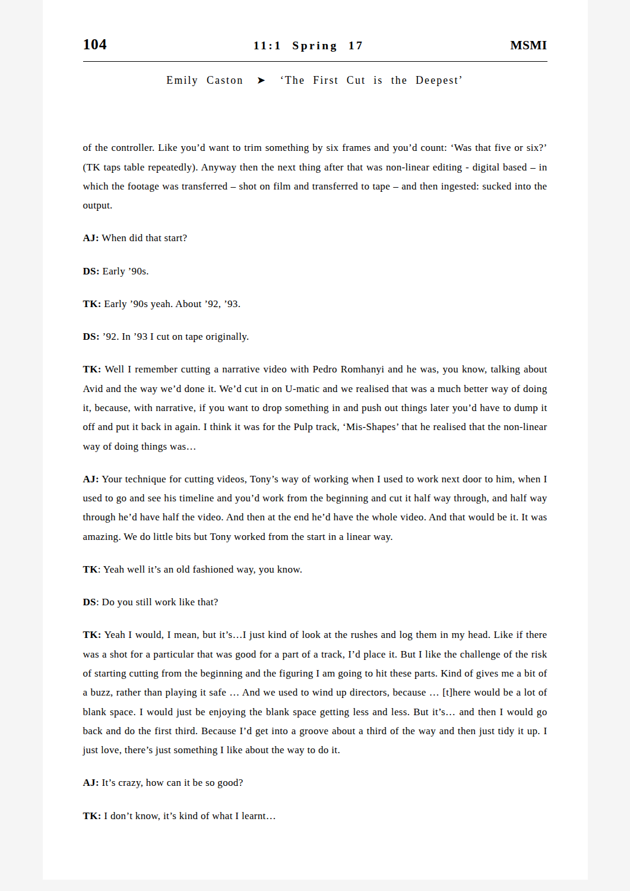104 11:1 Spring 17 MSMI
Emily Caston ➤ ‘The First Cut is the Deepest’
of the controller. Like you’d want to trim something by six frames and you’d count: ‘Was that five or six?’ (TK taps table repeatedly). Anyway then the next thing after that was non-linear editing - digital based – in which the footage was transferred – shot on film and transferred to tape – and then ingested: sucked into the output.
AJ: When did that start?
DS: Early ’90s.
TK: Early ’90s yeah. About ’92, ’93.
DS: ’92. In ’93 I cut on tape originally.
TK: Well I remember cutting a narrative video with Pedro Romhanyi and he was, you know, talking about Avid and the way we’d done it. We’d cut in on U-matic and we realised that was a much better way of doing it, because, with narrative, if you want to drop something in and push out things later you’d have to dump it off and put it back in again. I think it was for the Pulp track, ‘Mis-Shapes’ that he realised that the non-linear way of doing things was…
AJ: Your technique for cutting videos, Tony’s way of working when I used to work next door to him, when I used to go and see his timeline and you’d work from the beginning and cut it half way through, and half way through he’d have half the video. And then at the end he’d have the whole video. And that would be it. It was amazing. We do little bits but Tony worked from the start in a linear way.
TK: Yeah well it’s an old fashioned way, you know.
DS: Do you still work like that?
TK: Yeah I would, I mean, but it’s…I just kind of look at the rushes and log them in my head. Like if there was a shot for a particular that was good for a part of a track, I’d place it. But I like the challenge of the risk of starting cutting from the beginning and the figuring I am going to hit these parts. Kind of gives me a bit of a buzz, rather than playing it safe … And we used to wind up directors, because … [t]here would be a lot of blank space. I would just be enjoying the blank space getting less and less. But it’s… and then I would go back and do the first third. Because I’d get into a groove about a third of the way and then just tidy it up. I just love, there’s just something I like about the way to do it.
AJ: It’s crazy, how can it be so good?
TK: I don’t know, it’s kind of what I learnt…